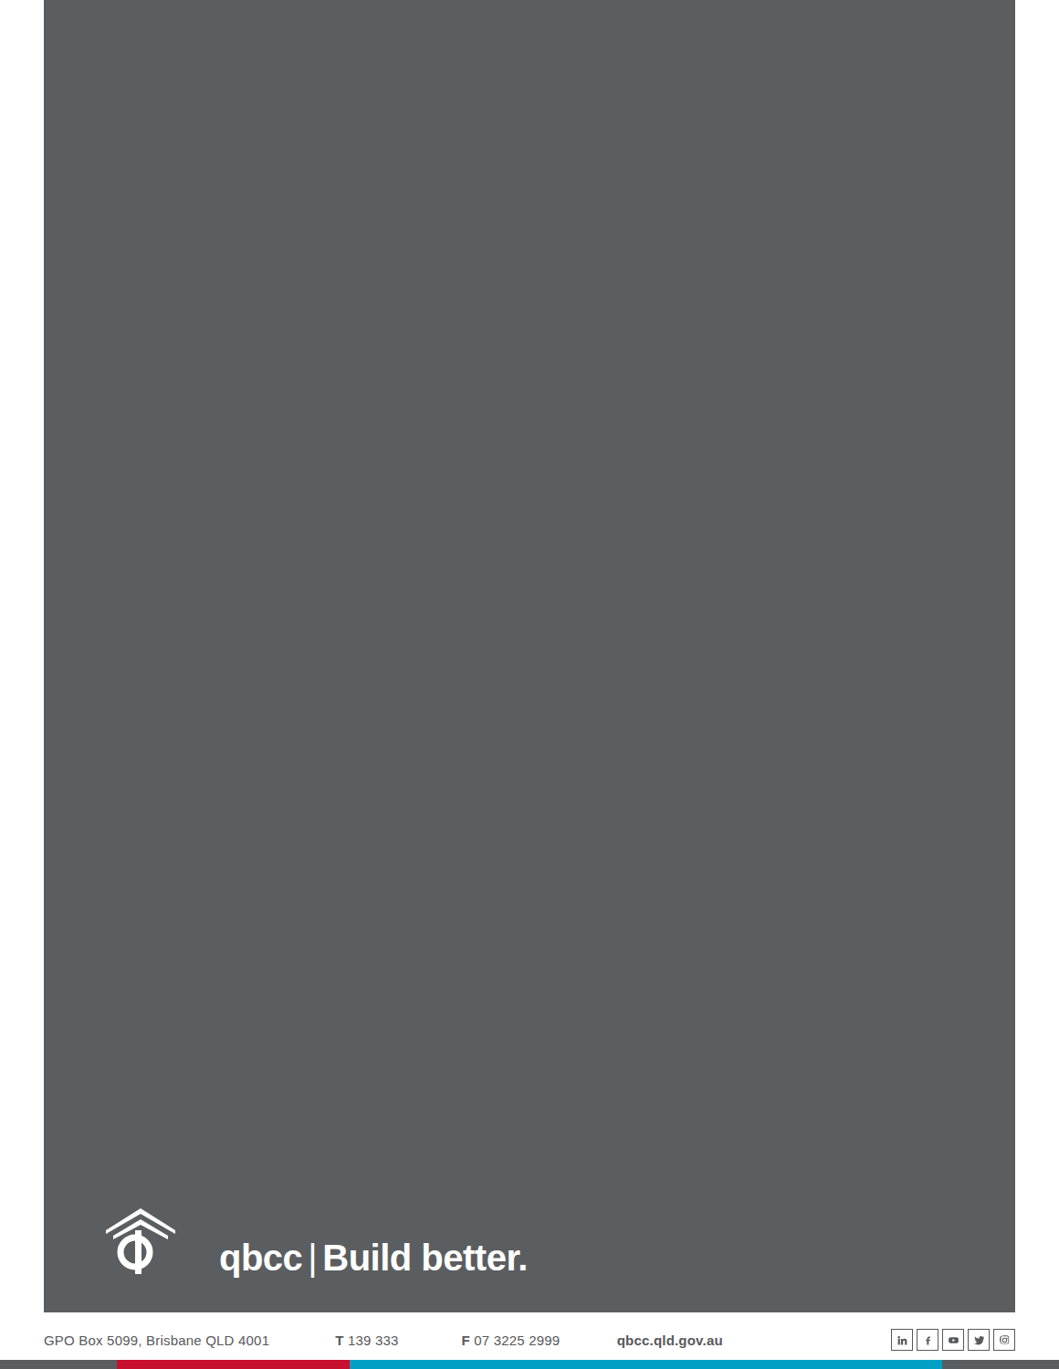qbcc|Build better.
GPO Box 5099, Brisbane QLD 4001
T 139 333
F 07 3225 2999
qbcc.qld.gov.au